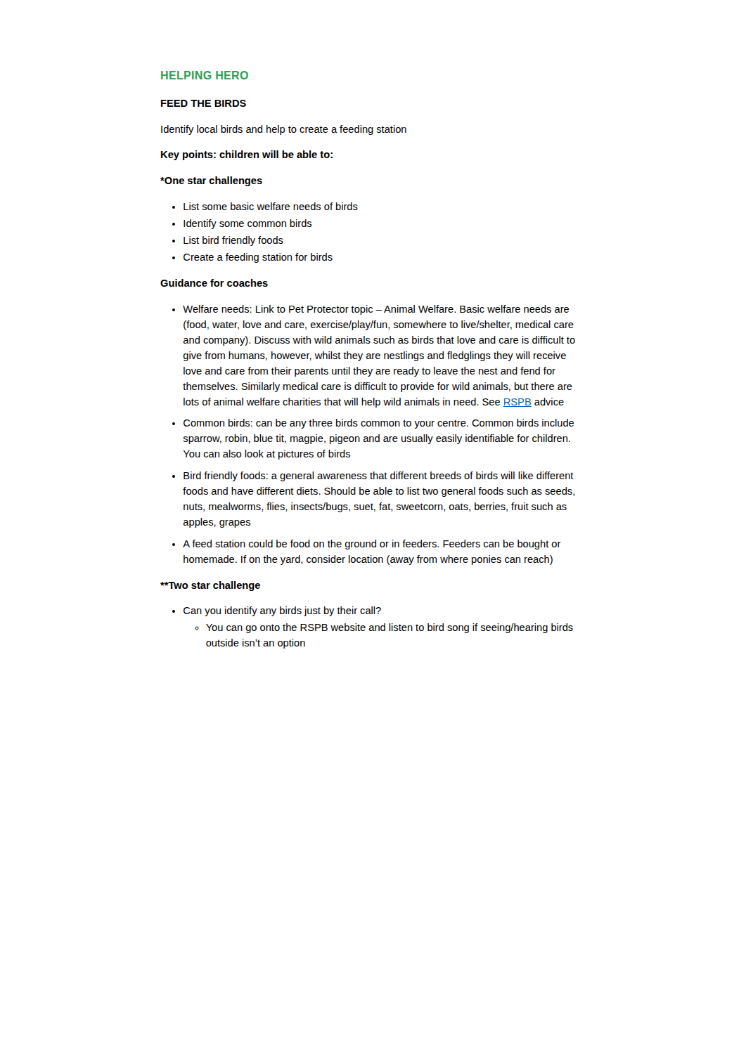HELPING HERO
FEED THE BIRDS
Identify local birds and help to create a feeding station
Key points: children will be able to:
*One star challenges
List some basic welfare needs of birds
Identify some common birds
List bird friendly foods
Create a feeding station for birds
Guidance for coaches
Welfare needs: Link to Pet Protector topic – Animal Welfare. Basic welfare needs are (food, water, love and care, exercise/play/fun, somewhere to live/shelter, medical care and company). Discuss with wild animals such as birds that love and care is difficult to give from humans, however, whilst they are nestlings and fledglings they will receive love and care from their parents until they are ready to leave the nest and fend for themselves. Similarly medical care is difficult to provide for wild animals, but there are lots of animal welfare charities that will help wild animals in need. See RSPB advice
Common birds: can be any three birds common to your centre. Common birds include sparrow, robin, blue tit, magpie, pigeon and are usually easily identifiable for children. You can also look at pictures of birds
Bird friendly foods: a general awareness that different breeds of birds will like different foods and have different diets. Should be able to list two general foods such as seeds, nuts, mealworms, flies, insects/bugs, suet, fat, sweetcorn, oats, berries, fruit such as apples, grapes
A feed station could be food on the ground or in feeders. Feeders can be bought or homemade. If on the yard, consider location (away from where ponies can reach)
**Two star challenge
Can you identify any birds just by their call?
You can go onto the RSPB website and listen to bird song if seeing/hearing birds outside isn’t an option